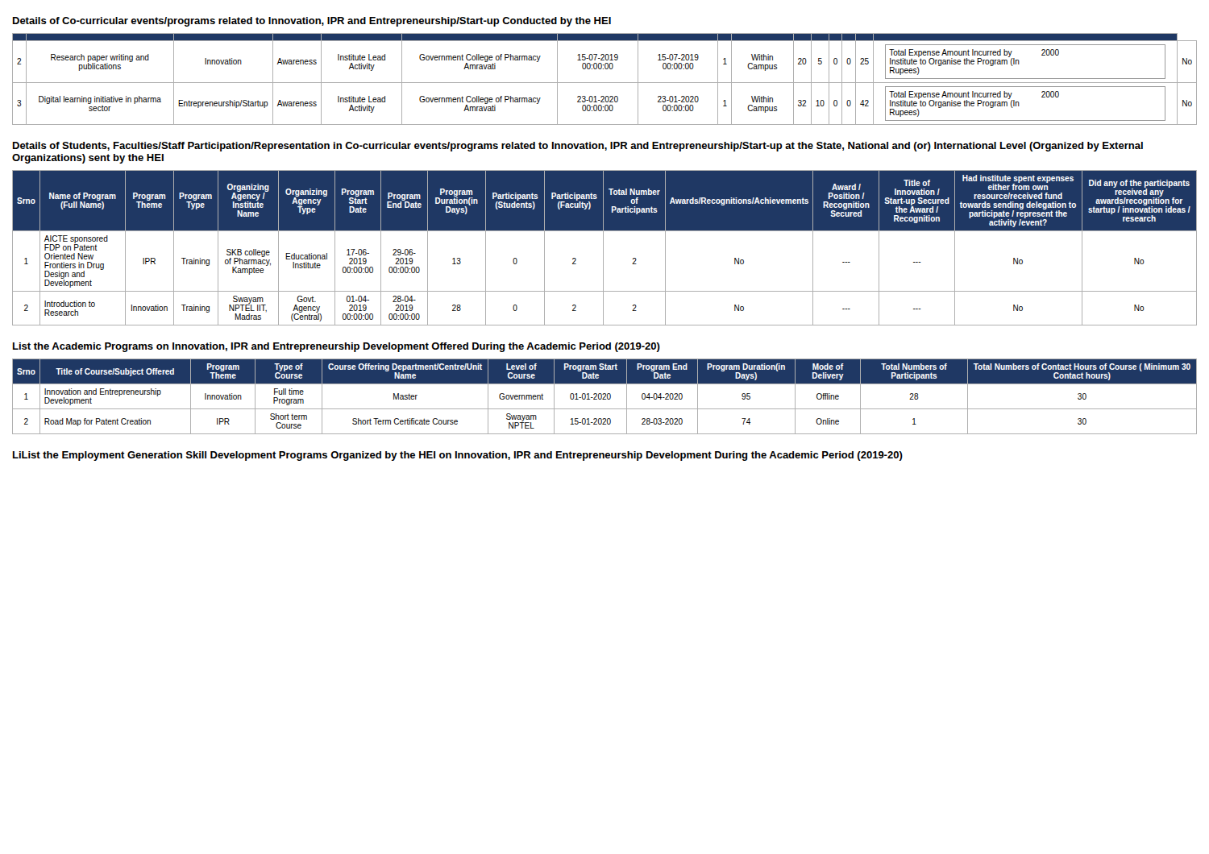Details of Co-curricular events/programs related to Innovation, IPR and Entrepreneurship/Start-up Conducted by the HEI
| 2 | Research paper writing and publications | Innovation | Awareness | Institute Lead Activity | Government College of Pharmacy Amravati | 15-07-2019 00:00:00 | 15-07-2019 00:00:00 | 1 | Within Campus | 20 | 5 | 0 | 0 | 25 | Total Expense Amount Incurred by Institute to Organise the Program (In Rupees) 2000 | No |
| 3 | Digital learning initiative in pharma sector | Entrepreneurship/Startup | Awareness | Institute Lead Activity | Government College of Pharmacy Amravati | 23-01-2020 00:00:00 | 23-01-2020 00:00:00 | 1 | Within Campus | 32 | 10 | 0 | 0 | 42 | Total Expense Amount Incurred by Institute to Organise the Program (In Rupees) 2000 | No |
Details of Students, Faculties/Staff Participation/Representation in Co-curricular events/programs related to Innovation, IPR and Entrepreneurship/Start-up at the State, National and (or) International Level (Organized by External Organizations) sent by the HEI
| Srno | Name of Program (Full Name) | Program Theme | Program Type | Organizing Agency / Institute Name | Organizing Agency Type | Program Start Date | Program End Date | Program Duration(in Days) | Participants (Students) | Participants (Faculty) | Total Number of Participants | Awards/Recognitions/Achievements | Award / Position / Recognition Secured | Title of Innovation / Start-up Secured the Award / Recognition | Had institute spent expenses either from own resource/received fund towards sending delegation to participate / represent the activity /event? | Did any of the participants received any awards/recognition for startup / innovation ideas / research |
| --- | --- | --- | --- | --- | --- | --- | --- | --- | --- | --- | --- | --- | --- | --- | --- | --- |
| 1 | AICTE sponsored FDP on Patent Oriented New Frontiers in Drug Design and Development | IPR | Training | SKB college of Pharmacy, Kamptee | Educational Institute | 17-06-2019 00:00:00 | 29-06-2019 00:00:00 | 13 | 0 | 2 | 2 | No | --- | --- | No | No |
| 2 | Introduction to Research | Innovation | Training | Swayam NPTEL IIT, Madras | Govt. Agency (Central) | 01-04-2019 00:00:00 | 28-04-2019 00:00:00 | 28 | 0 | 2 | 2 | No | --- | --- | No | No |
List the Academic Programs on Innovation, IPR and Entrepreneurship Development Offered During the Academic Period (2019-20)
| Srno | Title of Course/Subject Offered | Program Theme | Type of Course | Course Offering Department/Centre/Unit Name | Level of Course | Program Start Date | Program End Date | Program Duration(in Days) | Mode of Delivery | Total Numbers of Participants | Total Numbers of Contact Hours of Course ( Minimum 30 Contact hours) |
| --- | --- | --- | --- | --- | --- | --- | --- | --- | --- | --- | --- |
| 1 | Innovation and Entrepreneurship Development | Innovation | Full time Program | Master | Government | 01-01-2020 | 04-04-2020 | 95 | Offline | 28 | 30 |
| 2 | Road Map for Patent Creation | IPR | Short term Course | Short Term Certificate Course | Swayam NPTEL | 15-01-2020 | 28-03-2020 | 74 | Online | 1 | 30 |
LiList the Employment Generation Skill Development Programs Organized by the HEI on Innovation, IPR and Entrepreneurship Development During the Academic Period (2019-20)